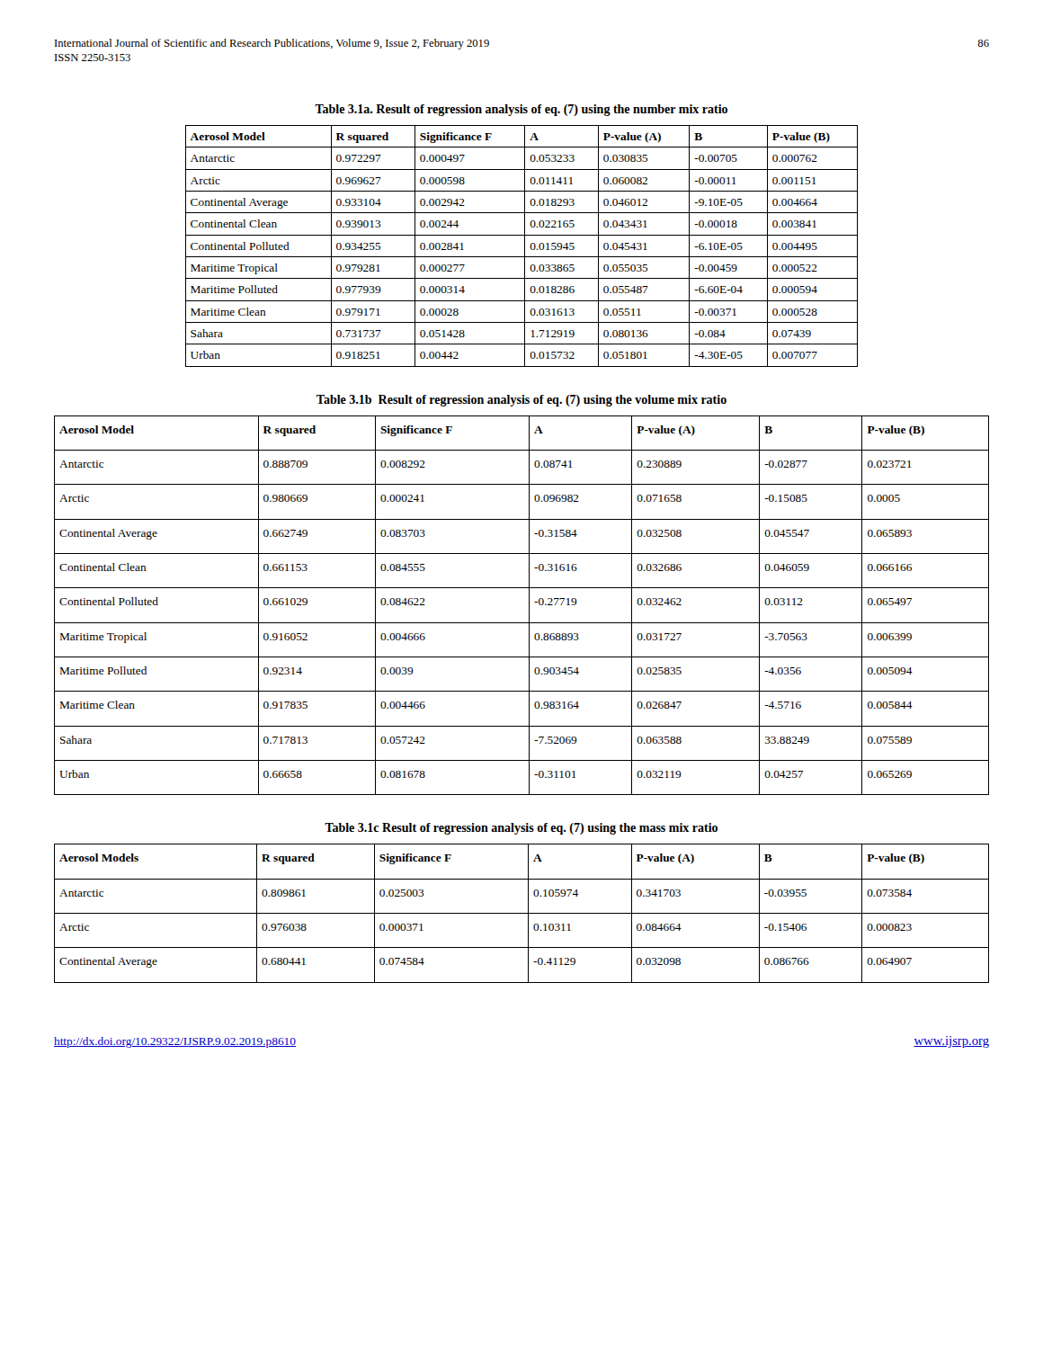International Journal of Scientific and Research Publications, Volume 9, Issue 2, February 2019
ISSN 2250-3153
86
Table 3.1a. Result of regression analysis of eq. (7) using the number mix ratio
| Aerosol Model | R squared | Significance F | A | P-value (A) | B | P-value (B) |
| --- | --- | --- | --- | --- | --- | --- |
| Antarctic | 0.972297 | 0.000497 | 0.053233 | 0.030835 | -0.00705 | 0.000762 |
| Arctic | 0.969627 | 0.000598 | 0.011411 | 0.060082 | -0.00011 | 0.001151 |
| Continental Average | 0.933104 | 0.002942 | 0.018293 | 0.046012 | -9.10E-05 | 0.004664 |
| Continental Clean | 0.939013 | 0.00244 | 0.022165 | 0.043431 | -0.00018 | 0.003841 |
| Continental Polluted | 0.934255 | 0.002841 | 0.015945 | 0.045431 | -6.10E-05 | 0.004495 |
| Maritime Tropical | 0.979281 | 0.000277 | 0.033865 | 0.055035 | -0.00459 | 0.000522 |
| Maritime Polluted | 0.977939 | 0.000314 | 0.018286 | 0.055487 | -6.60E-04 | 0.000594 |
| Maritime Clean | 0.979171 | 0.00028 | 0.031613 | 0.05511 | -0.00371 | 0.000528 |
| Sahara | 0.731737 | 0.051428 | 1.712919 | 0.080136 | -0.084 | 0.07439 |
| Urban | 0.918251 | 0.00442 | 0.015732 | 0.051801 | -4.30E-05 | 0.007077 |
Table 3.1b Result of regression analysis of eq. (7) using the volume mix ratio
| Aerosol Model | R squared | Significance F | A | P-value (A) | B | P-value (B) |
| --- | --- | --- | --- | --- | --- | --- |
| Antarctic | 0.888709 | 0.008292 | 0.08741 | 0.230889 | -0.02877 | 0.023721 |
| Arctic | 0.980669 | 0.000241 | 0.096982 | 0.071658 | -0.15085 | 0.0005 |
| Continental Average | 0.662749 | 0.083703 | -0.31584 | 0.032508 | 0.045547 | 0.065893 |
| Continental Clean | 0.661153 | 0.084555 | -0.31616 | 0.032686 | 0.046059 | 0.066166 |
| Continental Polluted | 0.661029 | 0.084622 | -0.27719 | 0.032462 | 0.03112 | 0.065497 |
| Maritime Tropical | 0.916052 | 0.004666 | 0.868893 | 0.031727 | -3.70563 | 0.006399 |
| Maritime Polluted | 0.92314 | 0.0039 | 0.903454 | 0.025835 | -4.0356 | 0.005094 |
| Maritime Clean | 0.917835 | 0.004466 | 0.983164 | 0.026847 | -4.5716 | 0.005844 |
| Sahara | 0.717813 | 0.057242 | -7.52069 | 0.063588 | 33.88249 | 0.075589 |
| Urban | 0.66658 | 0.081678 | -0.31101 | 0.032119 | 0.04257 | 0.065269 |
Table 3.1c Result of regression analysis of eq. (7) using the mass mix ratio
| Aerosol Models | R squared | Significance F | A | P-value (A) | B | P-value (B) |
| --- | --- | --- | --- | --- | --- | --- |
| Antarctic | 0.809861 | 0.025003 | 0.105974 | 0.341703 | -0.03955 | 0.073584 |
| Arctic | 0.976038 | 0.000371 | 0.10311 | 0.084664 | -0.15406 | 0.000823 |
| Continental Average | 0.680441 | 0.074584 | -0.41129 | 0.032098 | 0.086766 | 0.064907 |
http://dx.doi.org/10.29322/IJSRP.9.02.2019.p8610
www.ijsrp.org